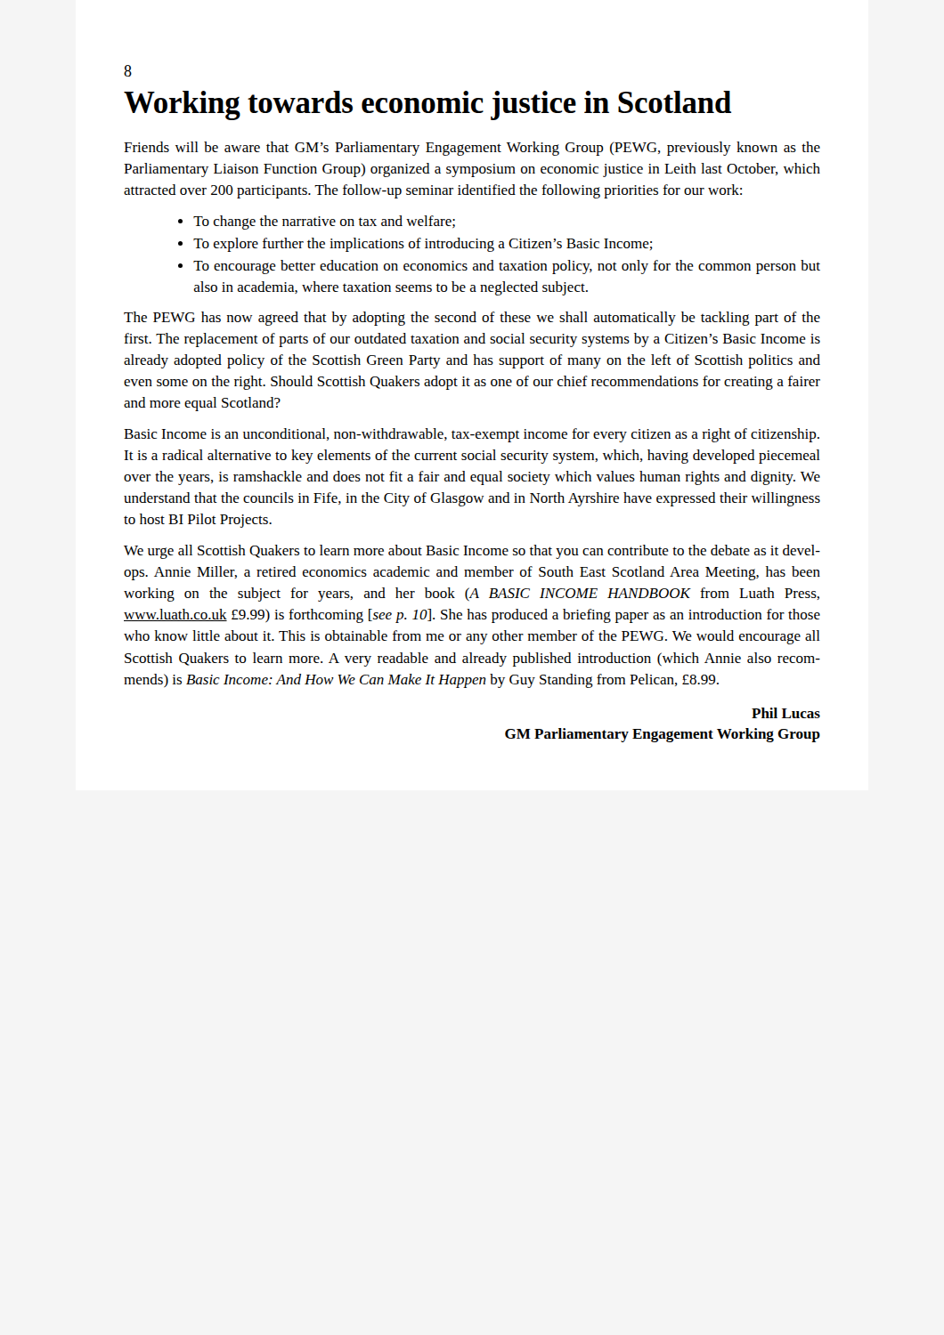8
Working towards economic justice in Scotland
Friends will be aware that GM’s Parliamentary Engagement Working Group (PEWG, previously known as the Parliamentary Liaison Function Group) organized a symposium on economic justice in Leith last October, which attracted over 200 participants. The follow-up seminar identified the following priorities for our work:
To change the narrative on tax and welfare;
To explore further the implications of introducing a Citizen’s Basic Income;
To encourage better education on economics and taxation policy, not only for the common person but also in academia, where taxation seems to be a neglected subject.
The PEWG has now agreed that by adopting the second of these we shall automatically be tackling part of the first. The replacement of parts of our outdated taxation and social security systems by a Citizen’s Basic Income is already adopted policy of the Scottish Green Party and has support of many on the left of Scottish politics and even some on the right. Should Scottish Quakers adopt it as one of our chief recommendations for creating a fairer and more equal Scotland?
Basic Income is an unconditional, non-withdrawable, tax-exempt income for every citizen as a right of citizenship. It is a radical alternative to key elements of the current social security system, which, having developed piecemeal over the years, is ramshackle and does not fit a fair and equal society which values human rights and dignity. We understand that the councils in Fife, in the City of Glasgow and in North Ayrshire have expressed their willingness to host BI Pilot Projects.
We urge all Scottish Quakers to learn more about Basic Income so that you can contribute to the debate as it develops. Annie Miller, a retired economics academic and member of South East Scotland Area Meeting, has been working on the subject for years, and her book (A BASIC INCOME HANDBOOK from Luath Press, www.luath.co.uk £9.99) is forthcoming [see p. 10]. She has produced a briefing paper as an introduction for those who know little about it. This is obtainable from me or any other member of the PEWG. We would encourage all Scottish Quakers to learn more. A very readable and already published introduction (which Annie also recommends) is Basic Income: And How We Can Make It Happen by Guy Standing from Pelican, £8.99.
Phil Lucas GM Parliamentary Engagement Working Group